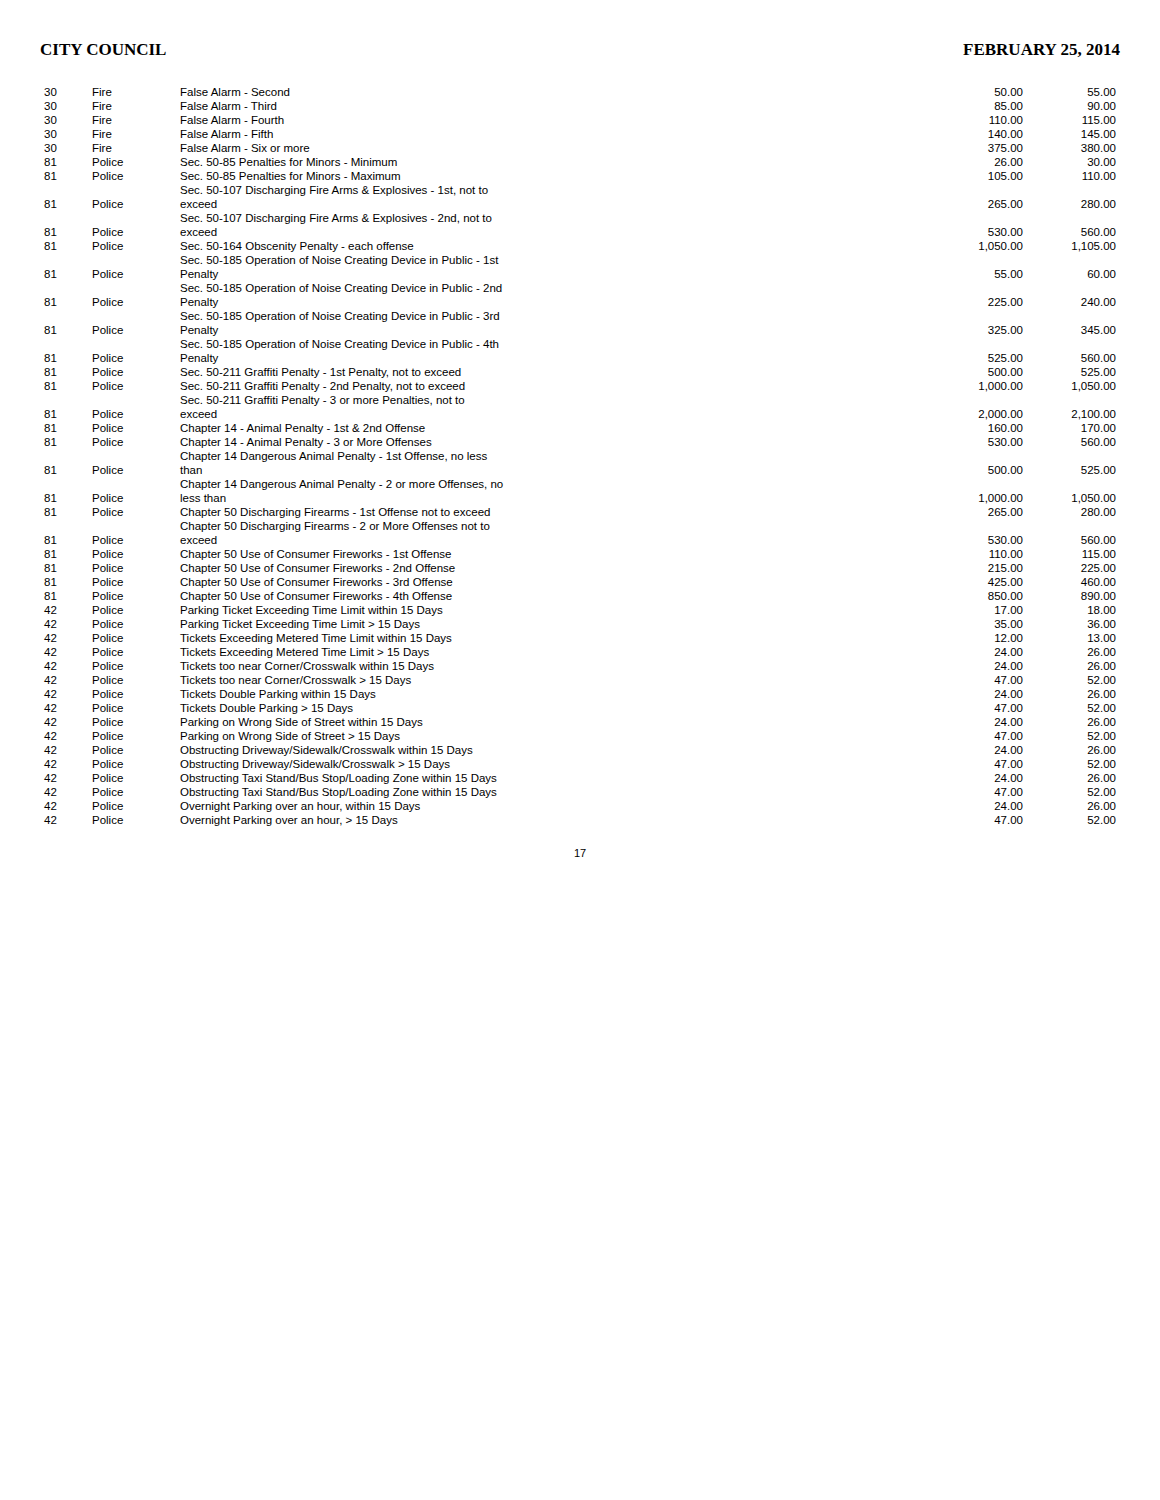CITY COUNCIL FEBRUARY 25, 2014
| 30 | Fire | False Alarm - Second | 50.00 | 55.00 |
| 30 | Fire | False Alarm - Third | 85.00 | 90.00 |
| 30 | Fire | False Alarm - Fourth | 110.00 | 115.00 |
| 30 | Fire | False Alarm - Fifth | 140.00 | 145.00 |
| 30 | Fire | False Alarm - Six or more | 375.00 | 380.00 |
| 81 | Police | Sec. 50-85 Penalties for Minors - Minimum | 26.00 | 30.00 |
| 81 | Police | Sec. 50-85 Penalties for Minors - Maximum | 105.00 | 110.00 |
| | | Sec. 50-107 Discharging Fire Arms & Explosives - 1st, not to | | |
| 81 | Police | exceed | 265.00 | 280.00 |
| | | Sec. 50-107 Discharging Fire Arms & Explosives - 2nd, not to | | |
| 81 | Police | exceed | 530.00 | 560.00 |
| 81 | Police | Sec. 50-164 Obscenity Penalty - each offense | 1,050.00 | 1,105.00 |
| | | Sec. 50-185 Operation of Noise Creating Device in Public - 1st | | |
| 81 | Police | Penalty | 55.00 | 60.00 |
| | | Sec. 50-185 Operation of Noise Creating Device in Public - 2nd | | |
| 81 | Police | Penalty | 225.00 | 240.00 |
| | | Sec. 50-185 Operation of Noise Creating Device in Public - 3rd | | |
| 81 | Police | Penalty | 325.00 | 345.00 |
| | | Sec. 50-185 Operation of Noise Creating Device in Public - 4th | | |
| 81 | Police | Penalty | 525.00 | 560.00 |
| 81 | Police | Sec. 50-211 Graffiti Penalty - 1st Penalty, not to exceed | 500.00 | 525.00 |
| 81 | Police | Sec. 50-211 Graffiti Penalty - 2nd Penalty, not to exceed | 1,000.00 | 1,050.00 |
| | | Sec. 50-211 Graffiti Penalty - 3 or more Penalties, not to | | |
| 81 | Police | exceed | 2,000.00 | 2,100.00 |
| 81 | Police | Chapter 14 - Animal Penalty - 1st & 2nd Offense | 160.00 | 170.00 |
| 81 | Police | Chapter 14 - Animal Penalty - 3 or More Offenses | 530.00 | 560.00 |
| | | Chapter 14 Dangerous Animal Penalty - 1st Offense, no less | | |
| 81 | Police | than | 500.00 | 525.00 |
| | | Chapter 14 Dangerous Animal Penalty - 2 or more Offenses, no | | |
| 81 | Police | less than | 1,000.00 | 1,050.00 |
| 81 | Police | Chapter 50 Discharging Firearms - 1st Offense not to exceed | 265.00 | 280.00 |
| | | Chapter 50 Discharging Firearms - 2 or More Offenses not to | | |
| 81 | Police | exceed | 530.00 | 560.00 |
| 81 | Police | Chapter 50 Use of Consumer Fireworks - 1st Offense | 110.00 | 115.00 |
| 81 | Police | Chapter 50 Use of Consumer Fireworks - 2nd Offense | 215.00 | 225.00 |
| 81 | Police | Chapter 50 Use of Consumer Fireworks - 3rd Offense | 425.00 | 460.00 |
| 81 | Police | Chapter 50 Use of Consumer Fireworks - 4th Offense | 850.00 | 890.00 |
| 42 | Police | Parking Ticket Exceeding Time Limit within 15 Days | 17.00 | 18.00 |
| 42 | Police | Parking Ticket Exceeding Time Limit > 15 Days | 35.00 | 36.00 |
| 42 | Police | Tickets Exceeding Metered Time Limit within 15 Days | 12.00 | 13.00 |
| 42 | Police | Tickets Exceeding Metered Time Limit > 15 Days | 24.00 | 26.00 |
| 42 | Police | Tickets too near Corner/Crosswalk within 15 Days | 24.00 | 26.00 |
| 42 | Police | Tickets too near Corner/Crosswalk > 15 Days | 47.00 | 52.00 |
| 42 | Police | Tickets Double Parking within 15 Days | 24.00 | 26.00 |
| 42 | Police | Tickets Double Parking > 15 Days | 47.00 | 52.00 |
| 42 | Police | Parking on Wrong Side of Street within 15 Days | 24.00 | 26.00 |
| 42 | Police | Parking on Wrong Side of Street > 15 Days | 47.00 | 52.00 |
| 42 | Police | Obstructing Driveway/Sidewalk/Crosswalk within 15 Days | 24.00 | 26.00 |
| 42 | Police | Obstructing Driveway/Sidewalk/Crosswalk > 15 Days | 47.00 | 52.00 |
| 42 | Police | Obstructing Taxi Stand/Bus Stop/Loading Zone within 15 Days | 24.00 | 26.00 |
| 42 | Police | Obstructing Taxi Stand/Bus Stop/Loading Zone within 15 Days | 47.00 | 52.00 |
| 42 | Police | Overnight Parking over an hour, within 15 Days | 24.00 | 26.00 |
| 42 | Police | Overnight Parking over an hour, > 15 Days | 47.00 | 52.00 |
17